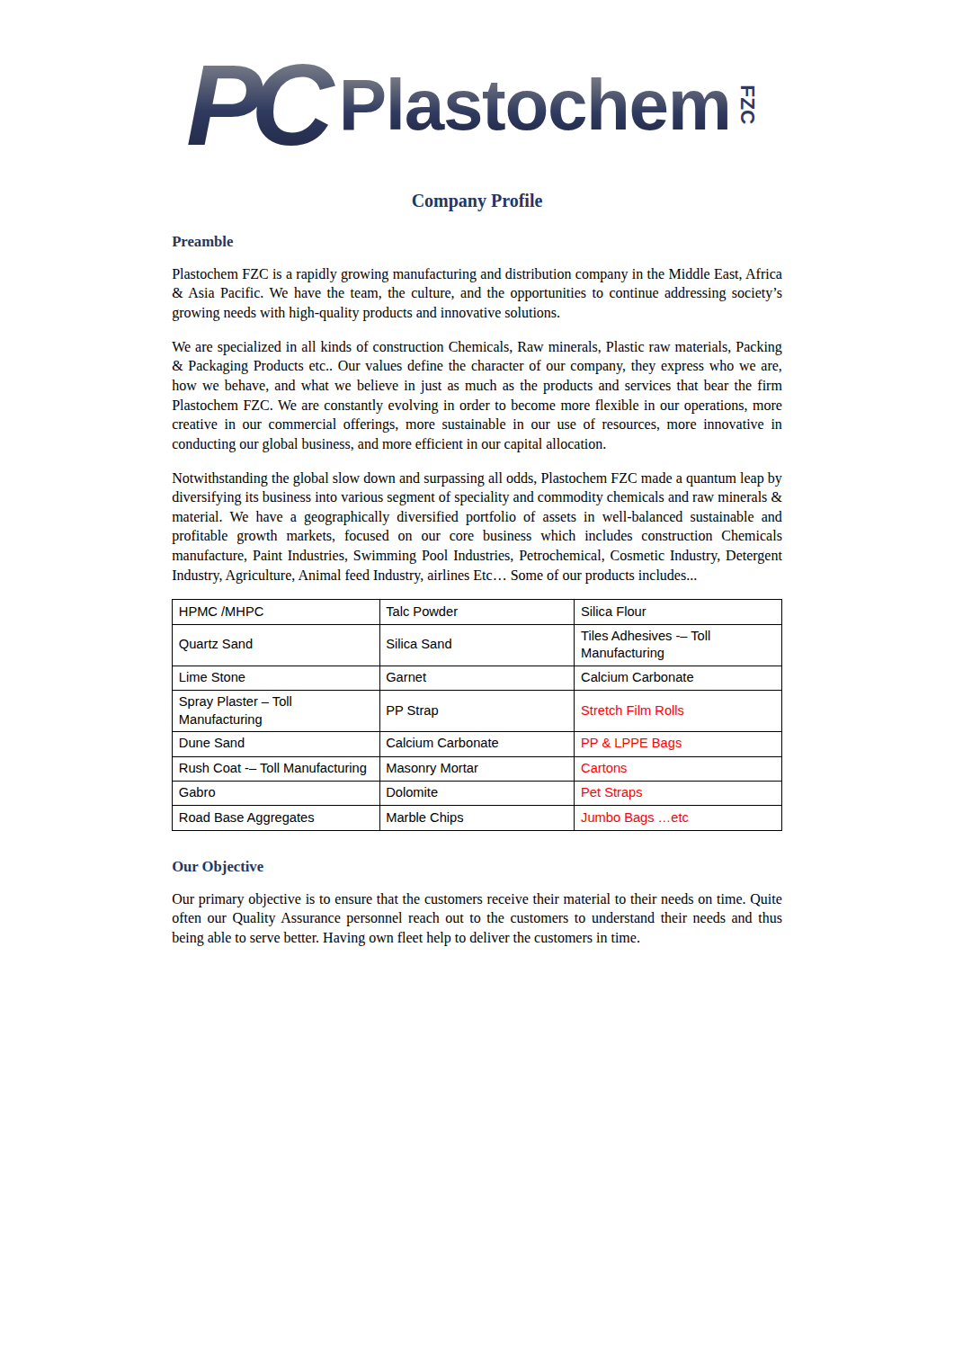PC Plastochem FZC
Company Profile
Preamble
Plastochem FZC is a rapidly growing manufacturing and distribution company in the Middle East, Africa & Asia Pacific. We have the team, the culture, and the opportunities to continue addressing society’s growing needs with high-quality products and innovative solutions.
We are specialized in all kinds of construction Chemicals, Raw minerals, Plastic raw materials, Packing & Packaging Products etc.. Our values define the character of our company, they express who we are, how we behave, and what we believe in just as much as the products and services that bear the firm Plastochem FZC. We are constantly evolving in order to become more flexible in our operations, more creative in our commercial offerings, more sustainable in our use of resources, more innovative in conducting our global business, and more efficient in our capital allocation.
Notwithstanding the global slow down and surpassing all odds, Plastochem FZC made a quantum leap by diversifying its business into various segment of speciality and commodity chemicals and raw minerals & material. We have a geographically diversified portfolio of assets in well-balanced sustainable and profitable growth markets, focused on our core business which includes construction Chemicals manufacture, Paint Industries, Swimming Pool Industries, Petrochemical, Cosmetic Industry, Detergent Industry, Agriculture, Animal feed Industry, airlines Etc… Some of our products includes...
| HPMC /MHPC | Talc Powder | Silica Flour |
| Quartz Sand | Silica Sand | Tiles Adhesives -– Toll Manufacturing |
| Lime Stone | Garnet | Calcium Carbonate |
| Spray Plaster – Toll Manufacturing | PP Strap | Stretch Film Rolls |
| Dune Sand | Calcium Carbonate | PP & LPPE Bags |
| Rush Coat -– Toll Manufacturing | Masonry Mortar | Cartons |
| Gabro | Dolomite | Pet Straps |
| Road Base Aggregates | Marble Chips | Jumbo Bags …etc |
Our Objective
Our primary objective is to ensure that the customers receive their material to their needs on time. Quite often our Quality Assurance personnel reach out to the customers to understand their needs and thus being able to serve better. Having own fleet help to deliver the customers in time.